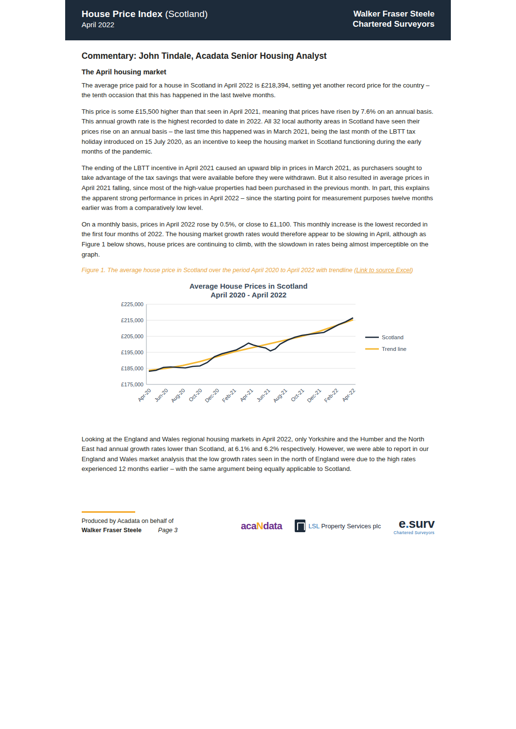House Price Index (Scotland)
April 2022
Walker Fraser Steele
Chartered Surveyors
Commentary: John Tindale, Acadata Senior Housing Analyst
The April housing market
The average price paid for a house in Scotland in April 2022 is £218,394, setting yet another record price for the country – the tenth occasion that this has happened in the last twelve months.
This price is some £15,500 higher than that seen in April 2021, meaning that prices have risen by 7.6% on an annual basis. This annual growth rate is the highest recorded to date in 2022. All 32 local authority areas in Scotland have seen their prices rise on an annual basis – the last time this happened was in March 2021, being the last month of the LBTT tax holiday introduced on 15 July 2020, as an incentive to keep the housing market in Scotland functioning during the early months of the pandemic.
The ending of the LBTT incentive in April 2021 caused an upward blip in prices in March 2021, as purchasers sought to take advantage of the tax savings that were available before they were withdrawn. But it also resulted in average prices in April 2021 falling, since most of the high-value properties had been purchased in the previous month. In part, this explains the apparent strong performance in prices in April 2022 – since the starting point for measurement purposes twelve months earlier was from a comparatively low level.
On a monthly basis, prices in April 2022 rose by 0.5%, or close to £1,100. This monthly increase is the lowest recorded in the first four months of 2022. The housing market growth rates would therefore appear to be slowing in April, although as Figure 1 below shows, house prices are continuing to climb, with the slowdown in rates being almost imperceptible on the graph.
Figure 1. The average house price in Scotland over the period April 2020 to April 2022 with trendline (Link to source Excel)
Average House Prices in Scotland April 2020 - April 2022 £225,000 £215,000 £205,000 £195,000 £185,000 £175,000 Apr-20 Jun-20 Aug-20 Oct-20 Dec-20 Feb-21 Apr-21 Jun-21 Aug-21 Oct-21 Dec-21 Feb-22 Apr-22 Scotland Trend line
Looking at the England and Wales regional housing markets in April 2022, only Yorkshire and the Humber and the North East had annual growth rates lower than Scotland, at 6.1% and 6.2% respectively. However, we were able to report in our England and Wales market analysis that the low growth rates seen in the north of England were due to the high rates experienced 12 months earlier – with the same argument being equally applicable to Scotland.
Produced by Acadata on behalf of
Walker Fraser Steele Page 3
acaNdata
LSL Property Services plc
e. surv
Chartered Surveyors